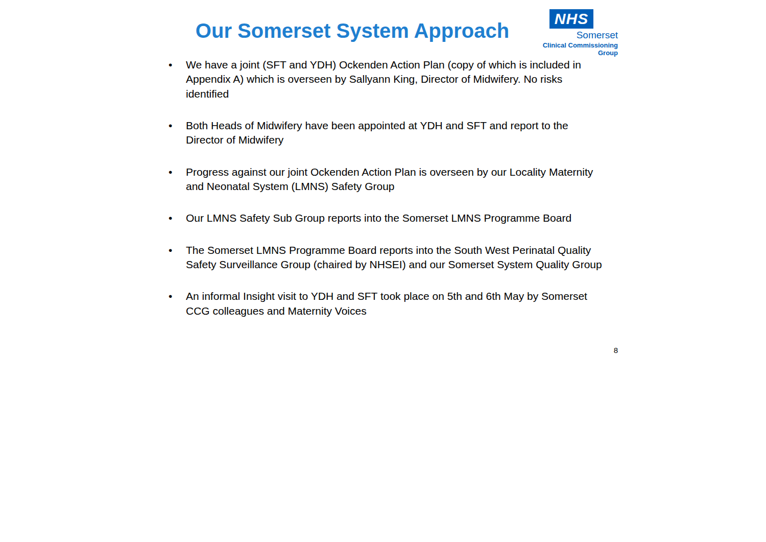NHS
Somerset
Clinical Commissioning Group
Our Somerset System Approach
We have a joint (SFT and YDH) Ockenden Action Plan (copy of which is included in Appendix A) which is overseen by Sallyann King, Director of Midwifery. No risks identified
Both Heads of Midwifery have been appointed at YDH and SFT and report to the Director of Midwifery
Progress against our joint Ockenden Action Plan is overseen by our Locality Maternity and Neonatal System (LMNS) Safety Group
Our LMNS Safety Sub Group reports into the Somerset LMNS Programme Board
The Somerset LMNS Programme Board reports into the South West Perinatal Quality Safety Surveillance Group (chaired by NHSEI) and our Somerset System Quality Group
An informal Insight visit to YDH and SFT took place on 5th and 6th May by Somerset CCG colleagues and Maternity Voices
8